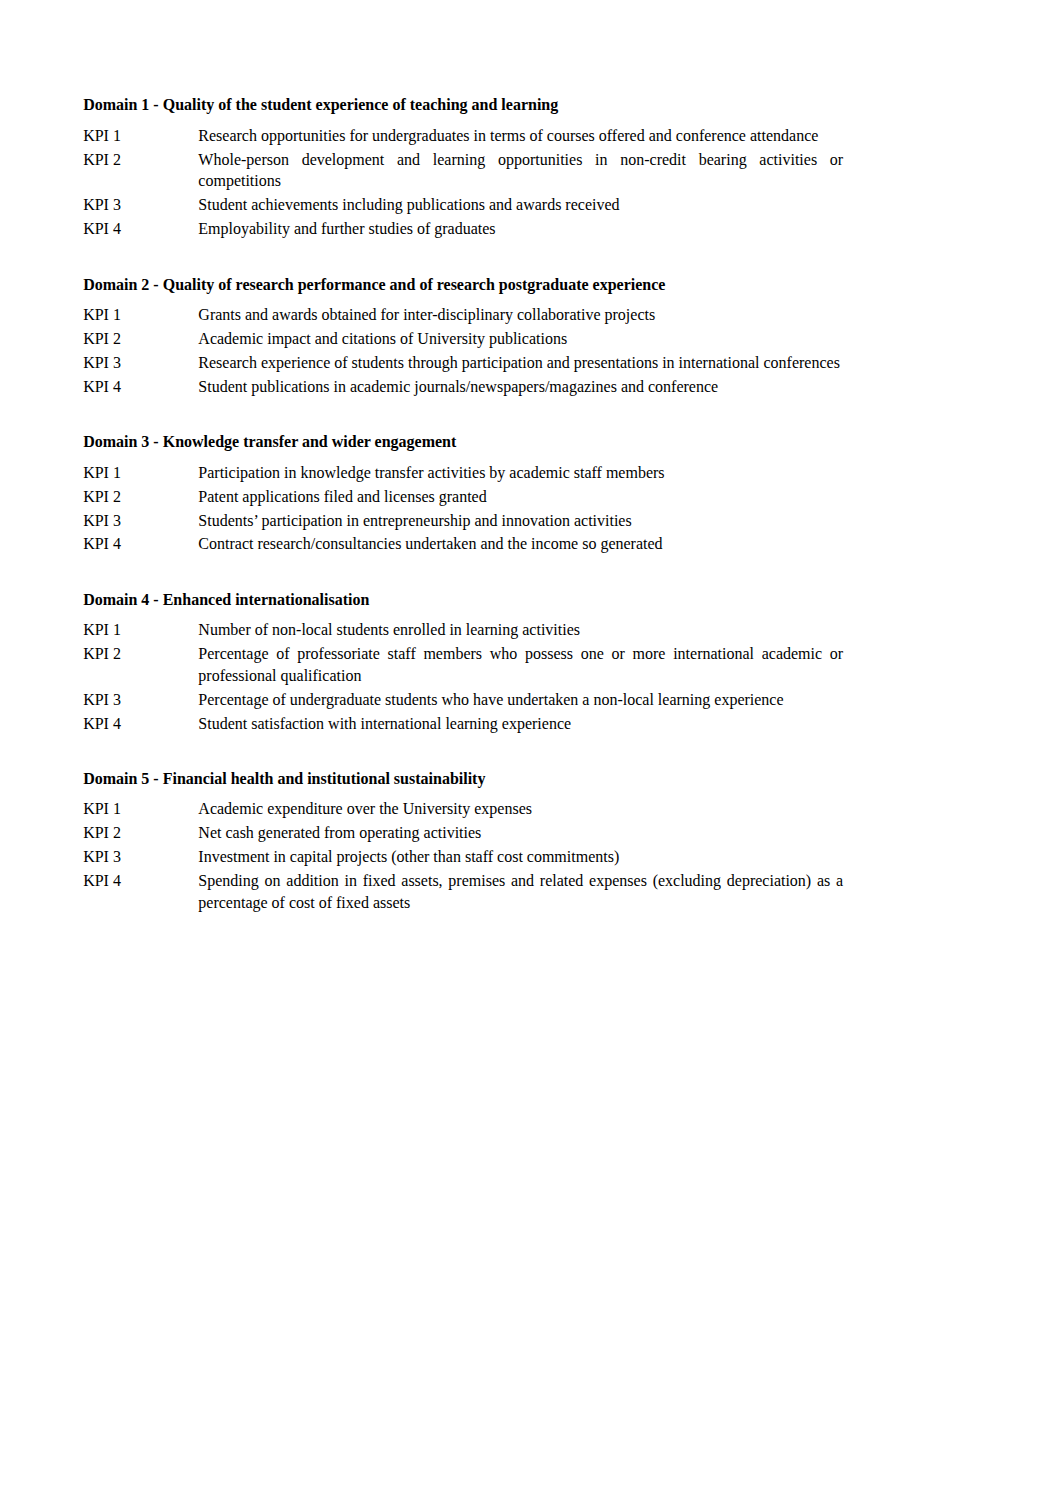Domain 1 - Quality of the student experience of teaching and learning
KPI 1
Research opportunities for undergraduates in terms of courses offered and conference attendance
KPI 2
Whole-person development and learning opportunities in non-credit bearing activities or competitions
KPI 3
Student achievements including publications and awards received
KPI 4
Employability and further studies of graduates
Domain 2 - Quality of research performance and of research postgraduate experience
KPI 1
Grants and awards obtained for inter-disciplinary collaborative projects
KPI 2
Academic impact and citations of University publications
KPI 3
Research experience of students through participation and presentations in international conferences
KPI 4
Student publications in academic journals/newspapers/magazines and conference
Domain 3 - Knowledge transfer and wider engagement
KPI 1
Participation in knowledge transfer activities by academic staff members
KPI 2
Patent applications filed and licenses granted
KPI 3
Students’ participation in entrepreneurship and innovation activities
KPI 4
Contract research/consultancies undertaken and the income so generated
Domain 4 - Enhanced internationalisation
KPI 1
Number of non-local students enrolled in learning activities
KPI 2
Percentage of professoriate staff members who possess one or more international academic or professional qualification
KPI 3
Percentage of undergraduate students who have undertaken a non-local learning experience
KPI 4
Student satisfaction with international learning experience
Domain 5 - Financial health and institutional sustainability
KPI 1
Academic expenditure over the University expenses
KPI 2
Net cash generated from operating activities
KPI 3
Investment in capital projects (other than staff cost commitments)
KPI 4
Spending on addition in fixed assets, premises and related expenses (excluding depreciation) as a percentage of cost of fixed assets